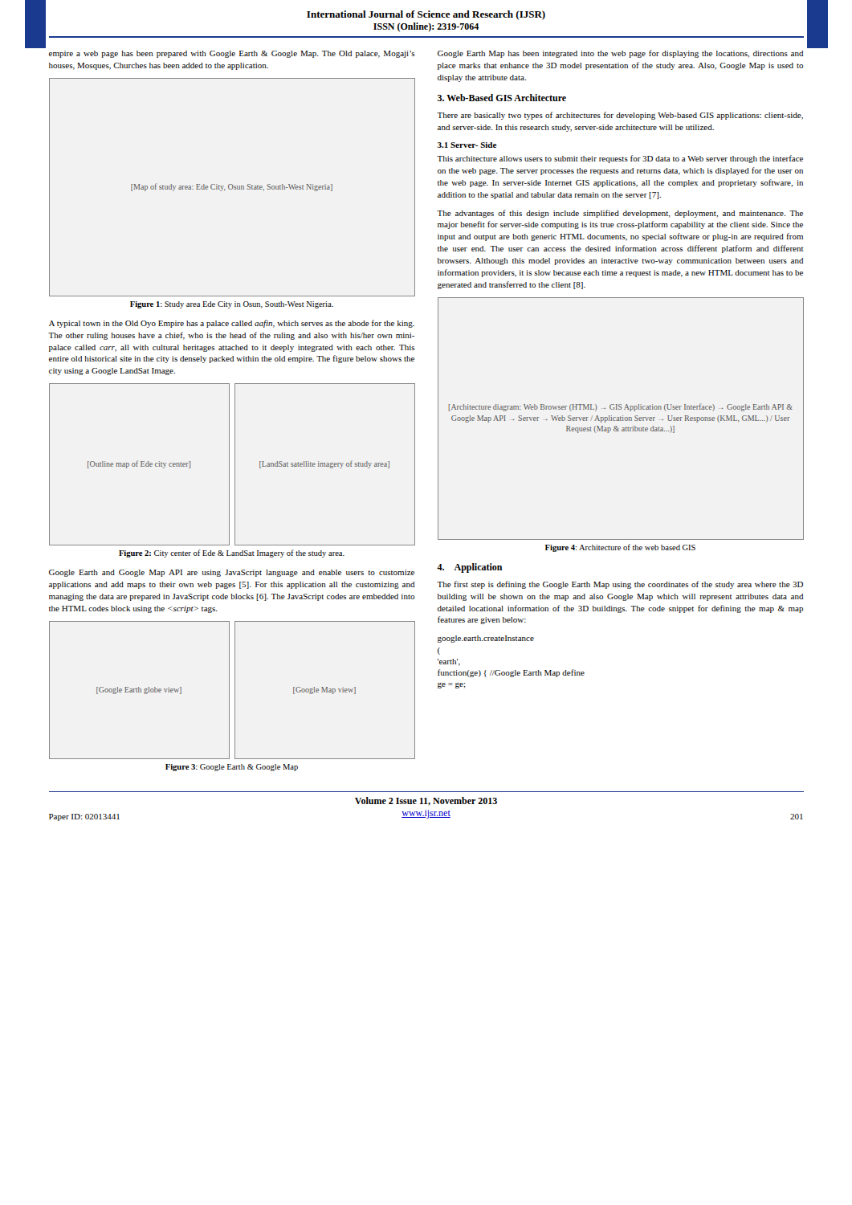International Journal of Science and Research (IJSR)
ISSN (Online): 2319-7064
empire a web page has been prepared with Google Earth & Google Map. The Old palace, Mogaji’s houses, Mosques, Churches has been added to the application.
[Map of study area: Ede City, Osun State, South-West Nigeria]
Figure 1: Study area Ede City in Osun, South-West Nigeria.
A typical town in the Old Oyo Empire has a palace called aafin, which serves as the abode for the king. The other ruling houses have a chief, who is the head of the ruling and also with his/her own mini-palace called carr, all with cultural heritages attached to it deeply integrated with each other. This entire old historical site in the city is densely packed within the old empire. The figure below shows the city using a Google LandSat Image.
[Outline map of Ede city center]
[LandSat satellite imagery of study area]
Figure 2: City center of Ede & LandSat Imagery of the study area.
Google Earth and Google Map API are using JavaScript language and enable users to customize applications and add maps to their own web pages [5]. For this application all the customizing and managing the data are prepared in JavaScript code blocks [6]. The JavaScript codes are embedded into the HTML codes block using the <script> tags.
[Google Earth globe view]
[Google Map view]
Figure 3: Google Earth & Google Map
Google Earth Map has been integrated into the web page for displaying the locations, directions and place marks that enhance the 3D model presentation of the study area. Also, Google Map is used to display the attribute data.
3. Web-Based GIS Architecture
There are basically two types of architectures for developing Web-based GIS applications: client-side, and server-side. In this research study, server-side architecture will be utilized.
3.1 Server- Side
This architecture allows users to submit their requests for 3D data to a Web server through the interface on the web page. The server processes the requests and returns data, which is displayed for the user on the web page. In server-side Internet GIS applications, all the complex and proprietary software, in addition to the spatial and tabular data remain on the server [7].
The advantages of this design include simplified development, deployment, and maintenance. The major benefit for server-side computing is its true cross-platform capability at the client side. Since the input and output are both generic HTML documents, no special software or plug-in are required from the user end. The user can access the desired information across different platform and different browsers. Although this model provides an interactive two-way communication between users and information providers, it is slow because each time a request is made, a new HTML document has to be generated and transferred to the client [8].
[Architecture diagram: Web Browser (HTML) → GIS Application (User Interface) → Google Earth API & Google Map API → Server → Web Server / Application Server → User Response (KML, GML...) / User Request (Map & attribute data...)]
Figure 4: Architecture of the web based GIS
4. Application
The first step is defining the Google Earth Map using the coordinates of the study area where the 3D building will be shown on the map and also Google Map which will represent attributes data and detailed locational information of the 3D buildings. The code snippet for defining the map & map features are given below:
google.earth.createInstance
(
'earth',
function(ge) { //Google Earth Map define
ge = ge;
Volume 2 Issue 11, November 2013
www.ijsr.net
Paper ID: 02013441
201